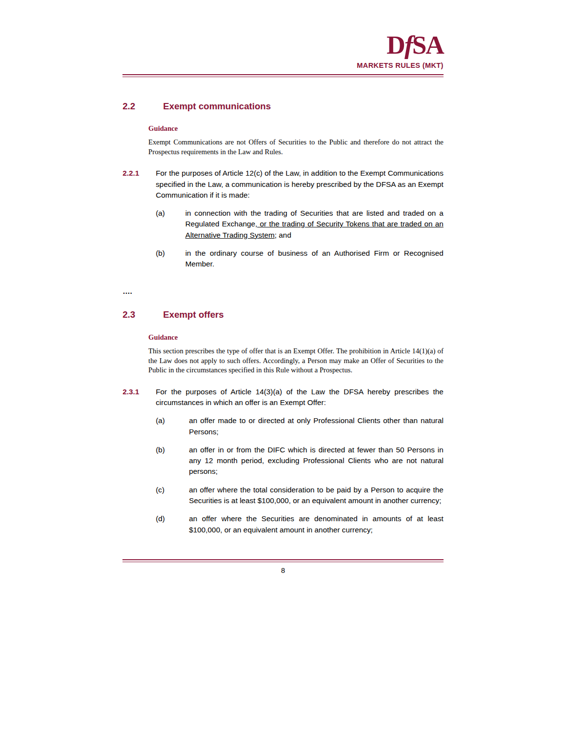Df SA
MARKETS RULES (MKT)
2.2 Exempt communications
Guidance
Exempt Communications are not Offers of Securities to the Public and therefore do not attract the Prospectus requirements in the Law and Rules.
2.2.1
For the purposes of Article 12(c) of the Law, in addition to the Exempt Communications specified in the Law, a communication is hereby prescribed by the DFSA as an Exempt Communication if it is made:
(a) in connection with the trading of Securities that are listed and traded on a Regulated Exchange, or the trading of Security Tokens that are traded on an Alternative Trading System; and
(b) in the ordinary course of business of an Authorised Firm or Recognised Member.
….
2.3 Exempt offers
Guidance
This section prescribes the type of offer that is an Exempt Offer. The prohibition in Article 14(1)(a) of the Law does not apply to such offers. Accordingly, a Person may make an Offer of Securities to the Public in the circumstances specified in this Rule without a Prospectus.
2.3.1
For the purposes of Article 14(3)(a) of the Law the DFSA hereby prescribes the circumstances in which an offer is an Exempt Offer:
(a) an offer made to or directed at only Professional Clients other than natural Persons;
(b) an offer in or from the DIFC which is directed at fewer than 50 Persons in any 12 month period, excluding Professional Clients who are not natural persons;
(c) an offer where the total consideration to be paid by a Person to acquire the Securities is at least $100,000, or an equivalent amount in another currency;
(d) an offer where the Securities are denominated in amounts of at least $100,000, or an equivalent amount in another currency;
8